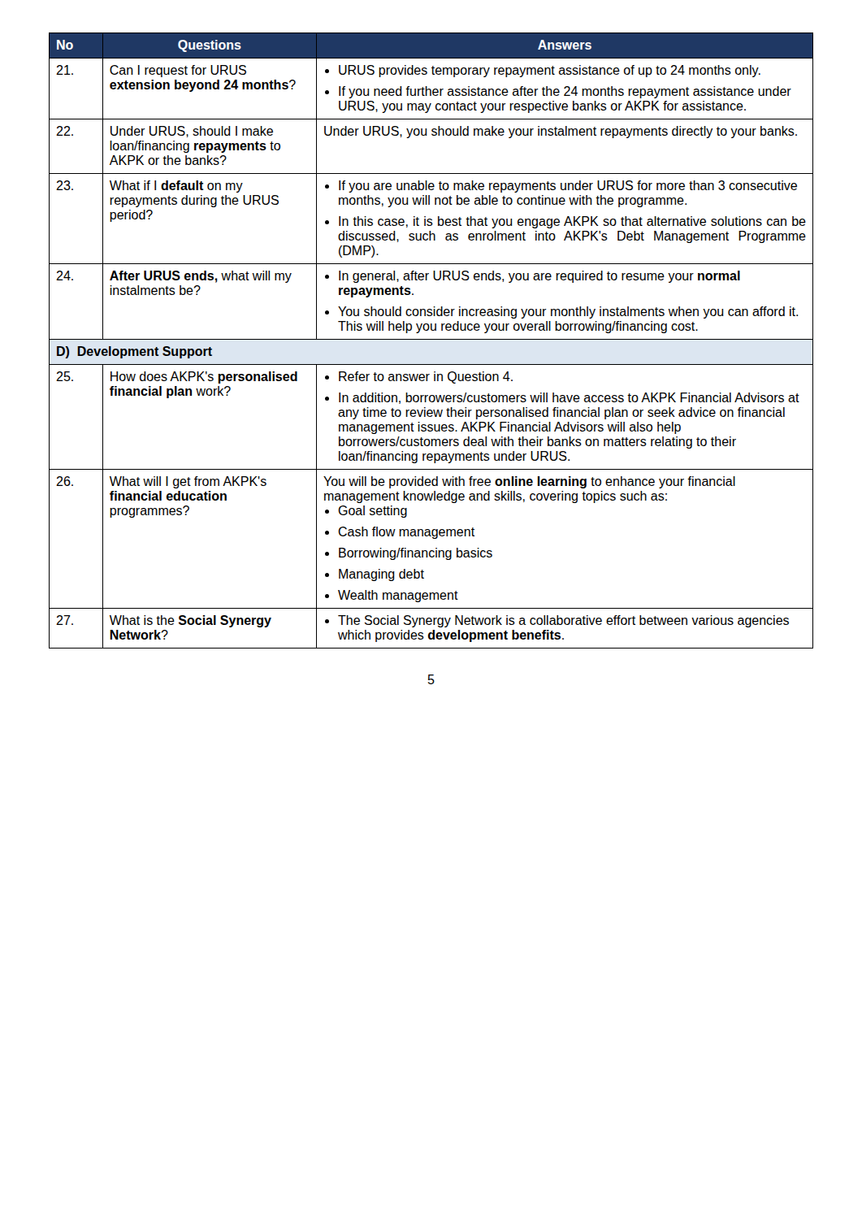| No | Questions | Answers |
| --- | --- | --- |
| 21. | Can I request for URUS extension beyond 24 months ? | URUS provides temporary repayment assistance of up to 24 months only. If you need further assistance after the 24 months repayment assistance under URUS, you may contact your respective banks or AKPK for assistance. |
| 22. | Under URUS, should I make loan/financing repayments to AKPK or the banks? | Under URUS, you should make your instalment repayments directly to your banks. |
| 23. | What if I default on my repayments during the URUS period? | If you are unable to make repayments under URUS for more than 3 consecutive months, you will not be able to continue with the programme. In this case, it is best that you engage AKPK so that alternative solutions can be discussed, such as enrolment into AKPK's Debt Management Programme (DMP). |
| 24. | After URUS ends, what will my instalments be? | In general, after URUS ends, you are required to resume your normal repayments . You should consider increasing your monthly instalments when you can afford it. This will help you reduce your overall borrowing/financing cost. |
| D) Development Support |
| 25. | How does AKPK's personalised financial plan work? | Refer to answer in Question 4. In addition, borrowers/customers will have access to AKPK Financial Advisors at any time to review their personalised financial plan or seek advice on financial management issues. AKPK Financial Advisors will also help borrowers/customers deal with their banks on matters relating to their loan/financing repayments under URUS. |
| 26. | What will I get from AKPK's financial education programmes? | You will be provided with free online learning to enhance your financial management knowledge and skills, covering topics such as: Goal setting Cash flow management Borrowing/financing basics Managing debt Wealth management |
| 27. | What is the Social Synergy Network ? | The Social Synergy Network is a collaborative effort between various agencies which provides development benefits . |
5